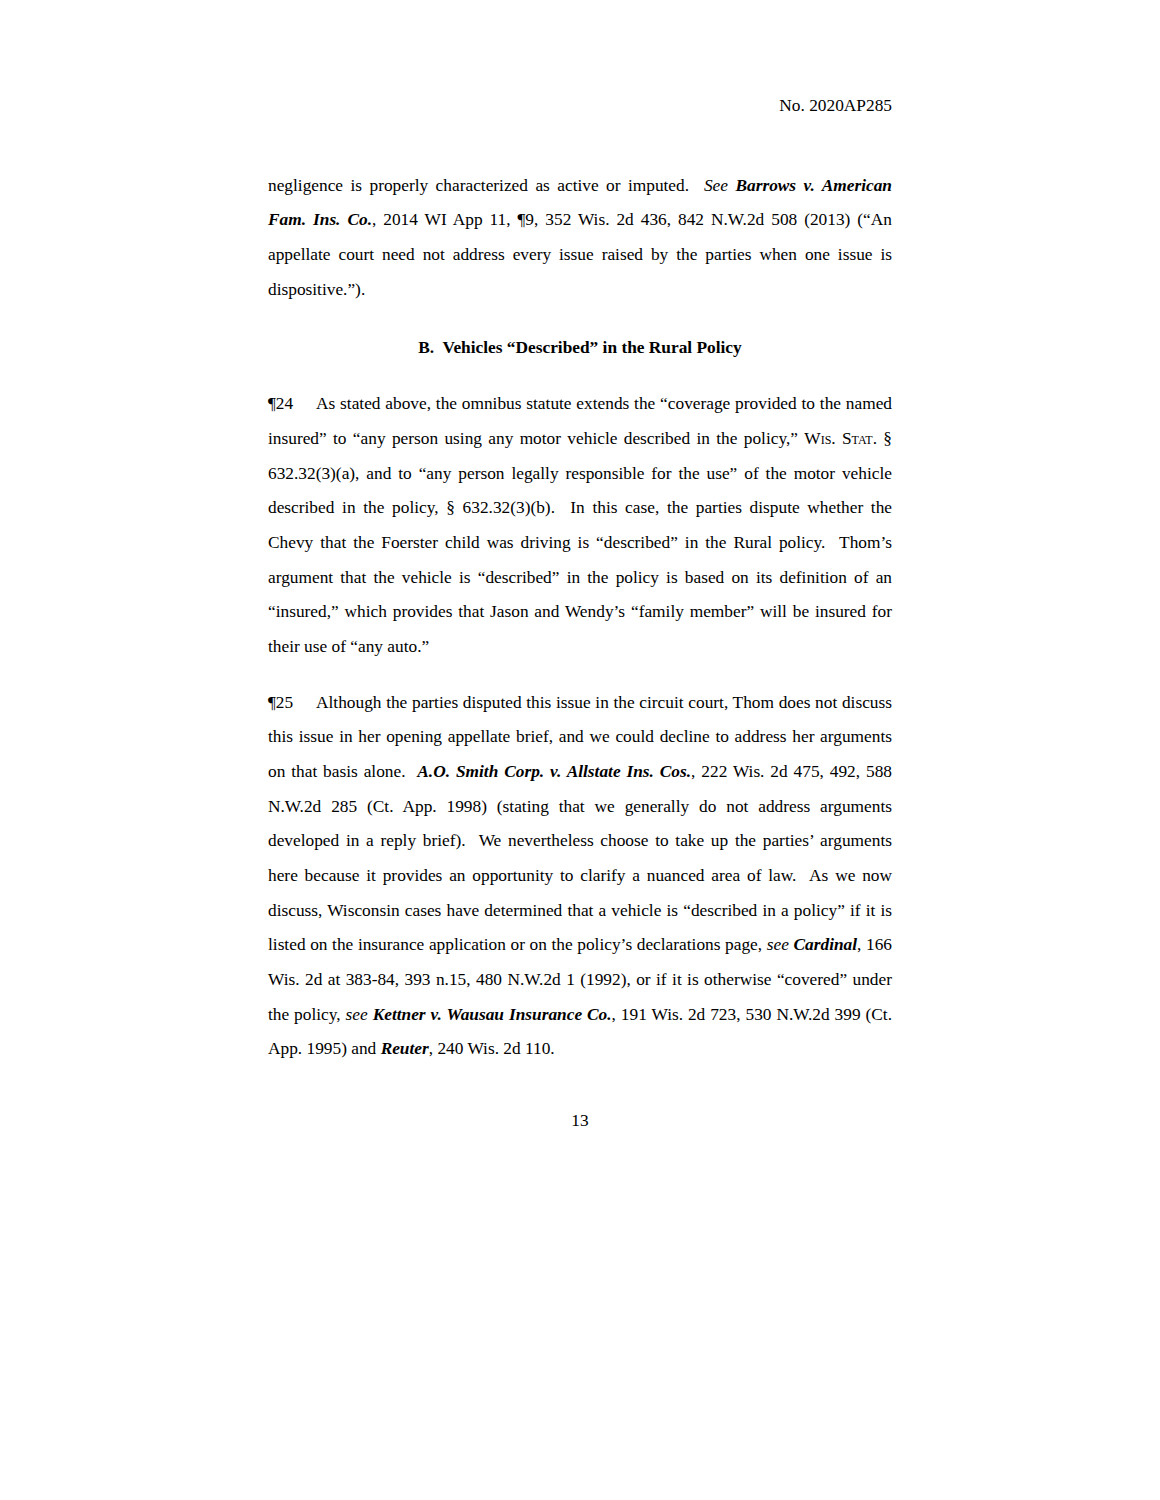No. 2020AP285
negligence is properly characterized as active or imputed. See Barrows v. American Fam. Ins. Co., 2014 WI App 11, ¶9, 352 Wis. 2d 436, 842 N.W.2d 508 (2013) (“An appellate court need not address every issue raised by the parties when one issue is dispositive.”).
B. Vehicles “Described” in the Rural Policy
¶24 As stated above, the omnibus statute extends the “coverage provided to the named insured” to “any person using any motor vehicle described in the policy,” Wis. Stat. § 632.32(3)(a), and to “any person legally responsible for the use” of the motor vehicle described in the policy, § 632.32(3)(b). In this case, the parties dispute whether the Chevy that the Foerster child was driving is “described” in the Rural policy. Thom’s argument that the vehicle is “described” in the policy is based on its definition of an “insured,” which provides that Jason and Wendy’s “family member” will be insured for their use of “any auto.”
¶25 Although the parties disputed this issue in the circuit court, Thom does not discuss this issue in her opening appellate brief, and we could decline to address her arguments on that basis alone. A.O. Smith Corp. v. Allstate Ins. Cos., 222 Wis. 2d 475, 492, 588 N.W.2d 285 (Ct. App. 1998) (stating that we generally do not address arguments developed in a reply brief). We nevertheless choose to take up the parties’ arguments here because it provides an opportunity to clarify a nuanced area of law. As we now discuss, Wisconsin cases have determined that a vehicle is “described in a policy” if it is listed on the insurance application or on the policy’s declarations page, see Cardinal, 166 Wis. 2d at 383-84, 393 n.15, 480 N.W.2d 1 (1992), or if it is otherwise “covered” under the policy, see Kettner v. Wausau Insurance Co., 191 Wis. 2d 723, 530 N.W.2d 399 (Ct. App. 1995) and Reuter, 240 Wis. 2d 110.
13